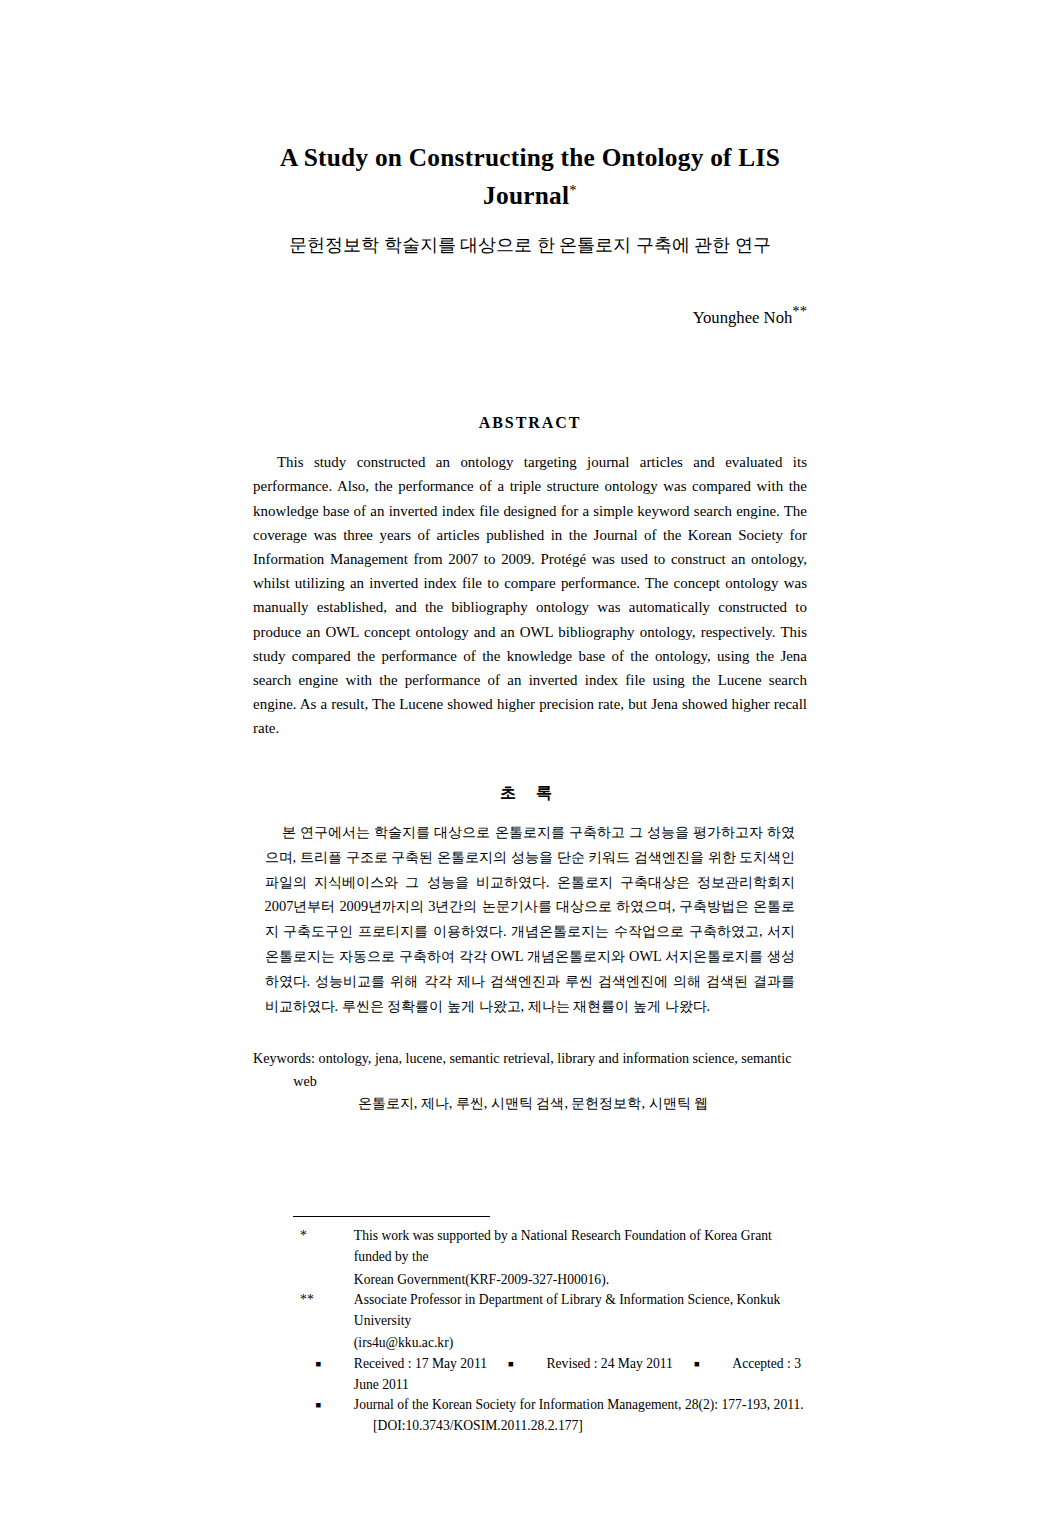A Study on Constructing the Ontology of LIS Journal*
문헌정보학 학술지를 대상으로 한 온톨로지 구축에 관한 연구
Younghee Noh**
ABSTRACT
This study constructed an ontology targeting journal articles and evaluated its performance. Also, the performance of a triple structure ontology was compared with the knowledge base of an inverted index file designed for a simple keyword search engine. The coverage was three years of articles published in the Journal of the Korean Society for Information Management from 2007 to 2009. Protégé was used to construct an ontology, whilst utilizing an inverted index file to compare performance. The concept ontology was manually established, and the bibliography ontology was automatically constructed to produce an OWL concept ontology and an OWL bibliography ontology, respectively. This study compared the performance of the knowledge base of the ontology, using the Jena search engine with the performance of an inverted index file using the Lucene search engine. As a result, The Lucene showed higher precision rate, but Jena showed higher recall rate.
초 록
본 연구에서는 학술지를 대상으로 온톨로지를 구축하고 그 성능을 평가하고자 하였으며, 트리플 구조로 구축된 온톨로지의 성능을 단순 키워드 검색엔진을 위한 도치색인 파일의 지식베이스와 그 성능을 비교하였다. 온톨로지 구축대상은 정보관리학회지 2007년부터 2009년까지의 3년간의 논문기사를 대상으로 하였으며, 구축방법은 온톨로지 구축도구인 프로티지를 이용하였다. 개념온톨로지는 수작업으로 구축하였고, 서지온톨로지는 자동으로 구축하여 각각 OWL 개념온톨로지와 OWL 서지온톨로지를 생성하였다. 성능비교를 위해 각각 제나 검색엔진과 루씬 검색엔진에 의해 검색된 결과를 비교하였다. 루씬은 정확률이 높게 나왔고, 제나는 재현률이 높게 나왔다.
Keywords: ontology, jena, lucene, semantic retrieval, library and information science, semantic web 온톨로지, 제나, 루씬, 시맨틱 검색, 문헌정보학, 시맨틱 웹
*This work was supported by a National Research Foundation of Korea Grant funded by the
Korean Government(KRF-2009-327-H00016).
**Associate Professor in Department of Library & Information Science, Konkuk University
(irs4u@kku.ac.kr)
■Received : 17 May 2011 ■Revised : 24 May 2011 ■Accepted : 3 June 2011
■Journal of the Korean Society for Information Management, 28(2): 177-193, 2011.
[DOI:10.3743/KOSIM.2011.28.2.177]